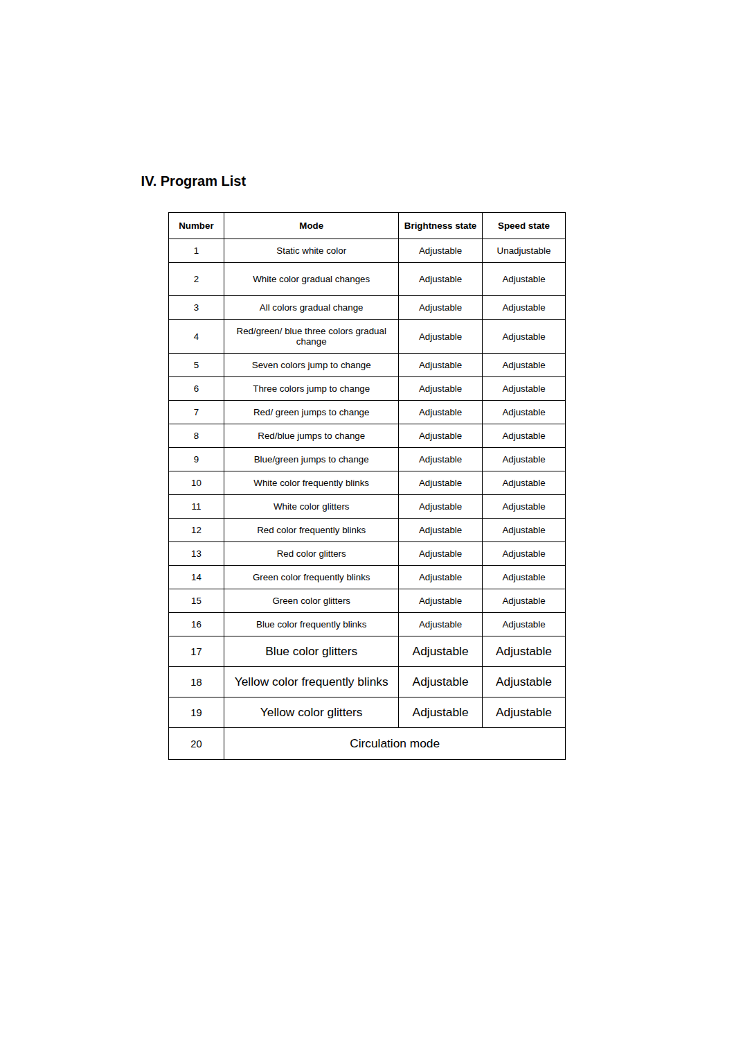IV. Program List
| Number | Mode | Brightness state | Speed state |
| --- | --- | --- | --- |
| 1 | Static white color | Adjustable | Unadjustable |
| 2 | White color gradual changes | Adjustable | Adjustable |
| 3 | All colors gradual change | Adjustable | Adjustable |
| 4 | Red/green/ blue three colors gradual change | Adjustable | Adjustable |
| 5 | Seven colors jump to change | Adjustable | Adjustable |
| 6 | Three colors jump to change | Adjustable | Adjustable |
| 7 | Red/ green jumps to change | Adjustable | Adjustable |
| 8 | Red/blue jumps to change | Adjustable | Adjustable |
| 9 | Blue/green jumps to change | Adjustable | Adjustable |
| 10 | White color frequently blinks | Adjustable | Adjustable |
| 11 | White color glitters | Adjustable | Adjustable |
| 12 | Red color frequently blinks | Adjustable | Adjustable |
| 13 | Red color glitters | Adjustable | Adjustable |
| 14 | Green color frequently blinks | Adjustable | Adjustable |
| 15 | Green color glitters | Adjustable | Adjustable |
| 16 | Blue color frequently blinks | Adjustable | Adjustable |
| 17 | Blue color glitters | Adjustable | Adjustable |
| 18 | Yellow color frequently blinks | Adjustable | Adjustable |
| 19 | Yellow color glitters | Adjustable | Adjustable |
| 20 | Circulation mode |